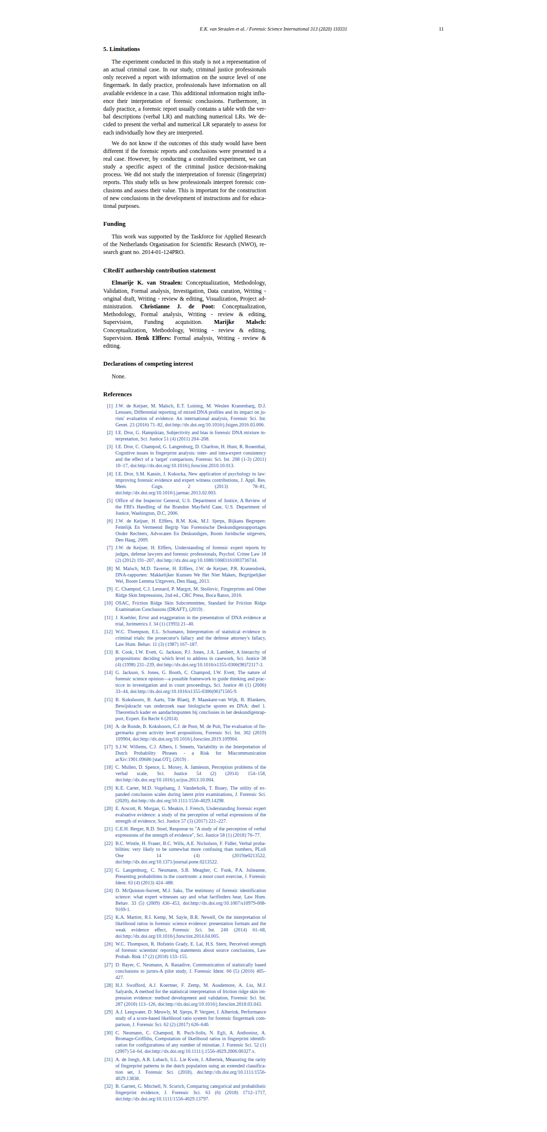E.K. van Straalen et al. / Forensic Science International 313 (2020) 110331 11
5. Limitations
The experiment conducted in this study is not a representation of an actual criminal case. In our study, criminal justice professionals only received a report with information on the source level of one fingermark. In daily practice, professionals have information on all available evidence in a case. This additional information might influence their interpretation of forensic conclusions. Furthermore, in daily practice, a forensic report usually contains a table with the verbal descriptions (verbal LR) and matching numerical LRs. We decided to present the verbal and numerical LR separately to assess for each individually how they are interpreted.
We do not know if the outcomes of this study would have been different if the forensic reports and conclusions were presented in a real case. However, by conducting a controlled experiment, we can study a specific aspect of the criminal justice decision-making process. We did not study the interpretation of forensic (fingerprint) reports. This study tells us how professionals interpret forensic conclusions and assess their value. This is important for the construction of new conclusions in the development of instructions and for educational purposes.
Funding
This work was supported by the Taskforce for Applied Research of the Netherlands Organisation for Scientific Research (NWO), research grant no. 2014-01-124PRO.
CRediT authorship contribution statement
Elmarije K. van Straalen: Conceptualization, Methodology, Validation, Formal analysis, Investigation, Data curation, Writing - original draft, Writing - review & editing, Visualization, Project administration. Christianne J. de Poot: Conceptualization, Methodology, Formal analysis, Writing - review & editing, Supervision, Funding acquisition. Marijke Malsch: Conceptualization, Methodology, Writing - review & editing, Supervision. Henk Elffers: Formal analysis, Writing - review & editing.
Declarations of competing interest
None.
References
[1] J.W. de Keijser, M. Malsch, E.T. Luining, M. Weulen Kranenbarg, D.J. Lenssen, Differential reporting of mixed DNA profiles and its impact on jurists' evaluation of evidence. An international analysis, Forensic Sci. Int. Genet. 23 (2016) 71–82, doi:http://dx.doi.org/10.1016/j.fsigen.2016.03.006.
[2] I.E. Dror, G. Hampikian, Subjectivity and bias in forensic DNA mixture interpretation, Sci. Justice 51 (4) (2011) 204–208.
[3] I.E. Dror, C. Champod, G. Langenburg, D. Charlton, H. Hunt, R. Rosenthal, Cognitive issues in fingerprint analysis: inter- and intra-expert consistency and the effect of a 'target' comparison, Forensic Sci. Int. 208 (1-3) (2011) 10–17, doi:http://dx.doi.org/10.1016/j.forsciint.2010.10.013.
[4] I.E. Dror, S.M. Kassin, J. Kukucka, New application of psychology to law: improving forensic evidence and expert witness contributions, J. Appl. Res. Mem. Cogn. 2 (2013) 78–81, doi:http://dx.doi.org/10.1016/j.jarmac.2013.02.003.
[5] Office of the Inspector General, U.S. Department of Justice, A Review of the FBI's Handling of the Brandon Mayfield Case, U.S. Department of Justice, Washington, D.C, 2006.
[6] J.W. de Keijser, H. Elffers, R.M. Kok, M.J. Sjerps, Bijkans Begrepen: Feitelijk En Vermeend Begrip Van Forensische Deskundigenrapportages Onder Rechters, Advocaten En Deskundigen, Boom Juridische uitgevers, Den Haag, 2009.
[7] J.W. de Keijser, H. Elffers, Understanding of forensic expert reports by judges, defense lawyers and forensic professionals, Psychol. Crime Law 18 (2) (2012) 191–207, doi:http://dx.doi.org/10.1080/10683161003736744.
[8] M. Malsch, M.D. Taverne, H. Elffers, J.W. de Keijser, P.R. Kranendonk, DNA-rapporten: Makkelijker Kunnen We Het Niet Maken, Begrijpelijker Wel, Boom Lemma Uitgevers, Den Haag, 2013.
[9] C. Champod, C.J. Lennard, P. Margot, M. Stoilovic, Fingerprints and Other Ridge Skin Impressions, 2nd ed., CRC Press, Boca Raton, 2016.
[10] OSAC, Friction Ridge Skin Subcommittee, Standard for Friction Ridge Examination Conclusions (DRAFT), (2019) .
[11] J. Koehler, Error and exaggeration in the presentation of DNA evidence at trial, Jurimetrics J. 34 (1) (1993) 21–40.
[12] W.C. Thompson, E.L. Schumann, Interpretation of statistical evidence in criminal trials: the prosecutor's fallacy and the defense attorney's fallacy, Law Hum. Behav. 11 (3) (1987) 167–187.
[13] R. Cook, I.W. Evett, G. Jackson, P.J. Jones, J.A. Lambert, A hierarchy of propositions: deciding which level to address in casework, Sci. Justice 38 (4) (1998) 231–239, doi:http://dx.doi.org/10.1016/s1355-0306(98)72117-3.
[14] G. Jackson, S. Jones, G. Booth, C. Champod, I.W. Evett, The nature of forensic science opinion—a possible framework to guide thinking and practicce in investigation and in court proceedings, Sci. Justice 46 (1) (2006) 33–44, doi:http://dx.doi.org/10.1016/s1355-0306(06)71565-9.
[15] B. Kokshoorn, B. Aarts, Tde Blaeij, P. Maaskant-van Wijk, B. Blankers, Bewijskracht van onderzoek naar biologische sporen en DNA: deel 1. Theoretisch kader en aandachtspunten bij conclusies in het deskundigenrapport, Expert. En Recht 6 (2014).
[16] A. de Ronde, B. Kokshoorn, C.J. de Poot, M. de Puit, The evaluation of fingermarks given activity level propositions, Forensic Sci. Int. 302 (2019) 109904, doi:http://dx.doi.org/10.1016/j.forsciint.2019.109904.
[17] S.J.W. Willems, C.J. Albers, I. Smeets, Variability in the Interpretation of Dutch Probability Phrases - a Risk for Miscommunication arXiv:1901.09686 [stat.OT], (2019) .
[18] C. Mullen, D. Spence, L. Moxey, A. Jamieson, Perception problems of the verbal scale, Sci. Justice 54 (2) (2014) 154–158, doi:http://dx.doi.org/10.1016/j.scijus.2013.10.004.
[19] K.E. Carter, M.D. Vogelsang, J. Vanderkolk, T. Busey, The utility of expanded conclusion scales during latent print examinations, J. Forensic Sci. (2020), doi:http://dx.doi.org/10.1111/1556-4029.14298.
[20] E. Arscott, R. Morgan, G. Meakin, J. French, Understanding forensic expert evaluative evidence: a study of the perception of verbal expressions of the strength of evidence, Sci. Justice 57 (3) (2017) 221–227.
[21] C.E.H. Berger, R.D. Stoel, Response to "A study of the perception of verbal expressions of the strength of evidence", Sci. Justice 58 (1) (2018) 76–77.
[22] B.C. Wintle, H. Fraser, B.C. Wills, A.E. Nicholson, F. Fidler, Verbal probabilities: very likely to be somewhat more confusing than numbers, PLoS One 14 (4) (2019)e0213522, doi:http://dx.doi.org/10.1371/journal.pone.0213522.
[23] G. Langenburg, C. Neumann, S.B. Meagher, C. Funk, P.A. Julieanne, Presenting probabilities in the courtroom: a moot court exercise, J. Forensic Ident. 63 (4) (2013) 424–488.
[24] D. McQuiston-Surrett, M.J. Saks, The testimony of forensic identification science: what expert witnesses say and what factfinders hear, Law Hum. Behav. 33 (5) (2009) 436–453, doi:http://dx.doi.org/10.1007/s10979-008-9169-1.
[25] K.A. Martire, R.I. Kemp, M. Sayle, B.R. Newell, On the interpretation of likelihood ratios in forensic science evidence: presentation formats and the weak evidence effect, Forensic Sci. Int. 240 (2014) 61–68, doi:http://dx.doi.org/10.1016/j.forsciint.2014.04.005.
[26] W.C. Thompson, R. Hofstein Grady, E. Lai, H.S. Stern, Perceived strength of forensic scientists' reporting statements about source conclusions, Law Probab. Risk 17 (2) (2018) 133–155.
[27] D. Bayer, C. Neumann, A. Ranadive, Communication of statisically based conclusions to jurors-A pilot study, J. Forensic Ident. 66 (5) (2016) 405–427.
[28] H.J. Swofford, A.J. Koertner, F. Zemp, M. Ausdemore, A. Liu, M.J. Salyards, A method for the statistical interpretation of friction ridge skin impression evidence: method development and validation, Forensic Sci. Int. 287 (2018) 113–126, doi:http://dx.doi.org/10.1016/j.forsciint.2018.03.043.
[29] A.J. Leegwater, D. Meuwly, M. Sjerps, P. Vergeer, I. Alberink, Performance study of a score-based likelihood ratio system for forensic fingermark comparison, J. Forensic Sci. 62 (2) (2017) 626–640.
[30] C. Neumann, C. Champod, R. Puch-Solis, N. Egli, A. Anthonioz, A. Bromage-Griffiths, Computation of likelihood ratios in fingerprint identification for configurations of any number of minutiae, J. Forensic Sci. 52 (1) (2007) 54–64, doi:http://dx.doi.org/10.1111/j.1556-4029.2006.00327.x.
[31] A. de Jongh, A.R. Lubach, S.L. Lie Kwie, I. Alberink, Measuring the rarity of fingerprint patterns in the dutch population using an extended classification set, J. Forensic Sci. (2018), doi:http://dx.doi.org/10.1111/1556-4029.13838.
[32] B. Garrett, G. Mitchell, N. Scurich, Comparing categorical and probabilistic fingerprint evidence, J. Forensic Sci. 63 (6) (2018) 1712–1717, doi:http://dx.doi.org/10.1111/1556-4029.13797.